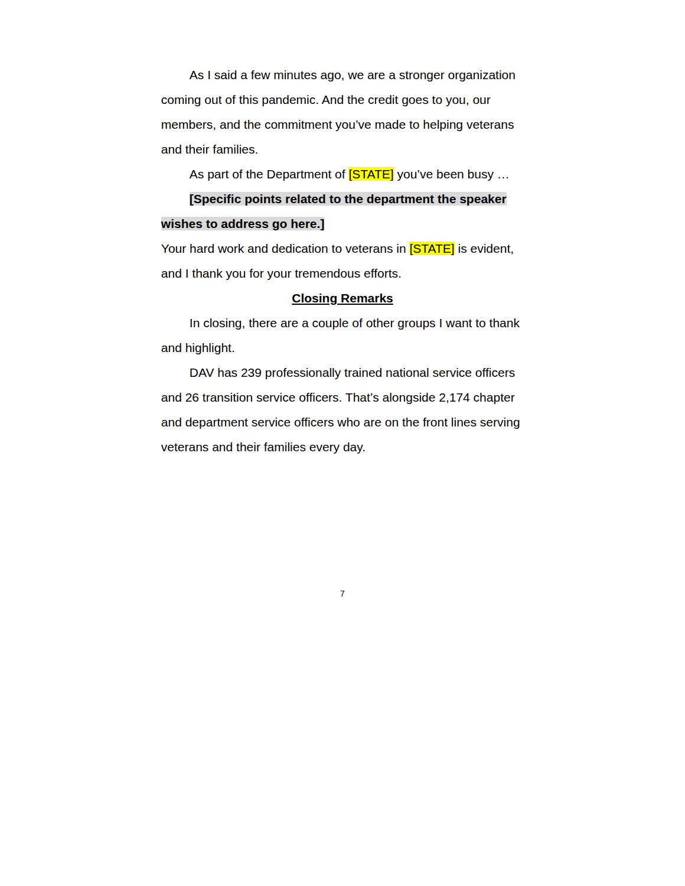As I said a few minutes ago, we are a stronger organization coming out of this pandemic. And the credit goes to you, our members, and the commitment you’ve made to helping veterans and their families.
As part of the Department of [STATE] you’ve been busy …
[Specific points related to the department the speaker wishes to address go here.]
Your hard work and dedication to veterans in [STATE] is evident, and I thank you for your tremendous efforts.
Closing Remarks
In closing, there are a couple of other groups I want to thank and highlight.
DAV has 239 professionally trained national service officers and 26 transition service officers. That’s alongside 2,174 chapter and department service officers who are on the front lines serving veterans and their families every day.
7